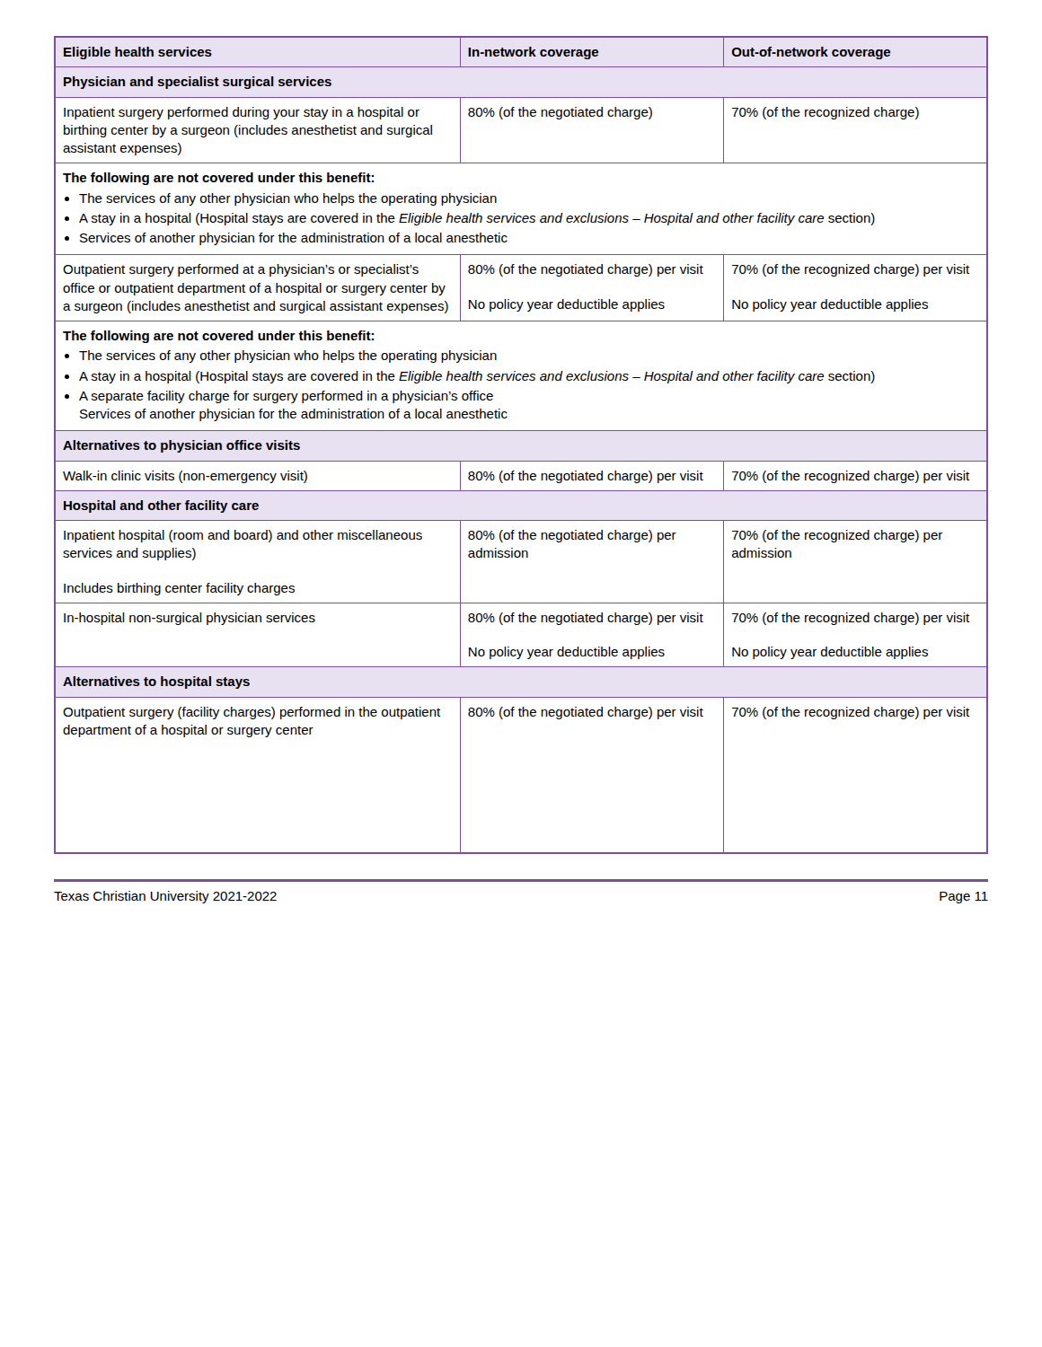| Eligible health services | In-network coverage | Out-of-network coverage |
| --- | --- | --- |
| Physician and specialist surgical services |
| Inpatient surgery performed during your stay in a hospital or birthing center by a surgeon (includes anesthetist and surgical assistant expenses) | 80% (of the negotiated charge) | 70% (of the recognized charge) |
| The following are not covered under this benefit: The services of any other physician who helps the operating physician A stay in a hospital (Hospital stays are covered in the Eligible health services and exclusions – Hospital and other facility care section) Services of another physician for the administration of a local anesthetic |
| Outpatient surgery performed at a physician’s or specialist’s office or outpatient department of a hospital or surgery center by a surgeon (includes anesthetist and surgical assistant expenses) | 80% (of the negotiated charge) per visit No policy year deductible applies | 70% (of the recognized charge) per visit No policy year deductible applies |
| The following are not covered under this benefit: The services of any other physician who helps the operating physician A stay in a hospital (Hospital stays are covered in the Eligible health services and exclusions – Hospital and other facility care section) A separate facility charge for surgery performed in a physician’s office Services of another physician for the administration of a local anesthetic |
| Alternatives to physician office visits |
| Walk-in clinic visits (non-emergency visit) | 80% (of the negotiated charge) per visit | 70% (of the recognized charge) per visit |
| Hospital and other facility care |
| Inpatient hospital (room and board) and other miscellaneous services and supplies) Includes birthing center facility charges | 80% (of the negotiated charge) per admission | 70% (of the recognized charge) per admission |
| In-hospital non-surgical physician services | 80% (of the negotiated charge) per visit No policy year deductible applies | 70% (of the recognized charge) per visit No policy year deductible applies |
| Alternatives to hospital stays |
| Outpatient surgery (facility charges) performed in the outpatient department of a hospital or surgery center | 80% (of the negotiated charge) per visit | 70% (of the recognized charge) per visit |
Texas Christian University 2021-2022 Page 11